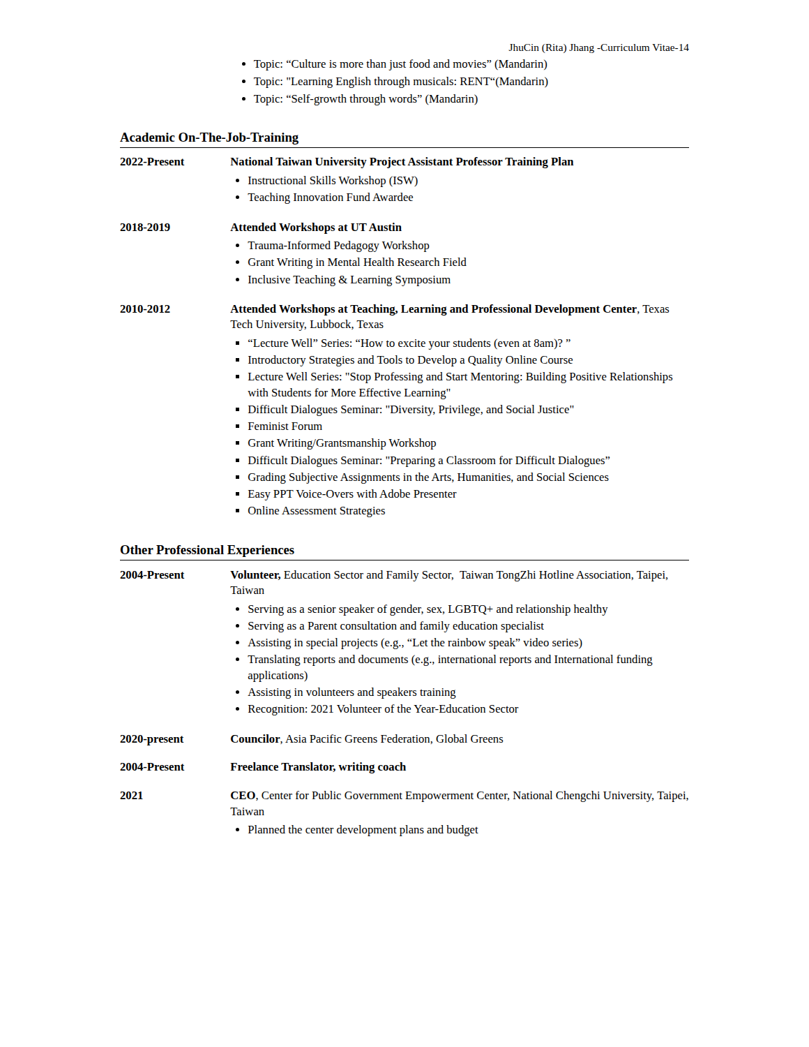JhuCin (Rita) Jhang -Curriculum Vitae-14
Topic: “Culture is more than just food and movies” (Mandarin)
Topic: "Learning English through musicals: RENT“(Mandarin)
Topic: “Self-growth through words” (Mandarin)
Academic On-The-Job-Training
2022-Present
National Taiwan University Project Assistant Professor Training Plan
Instructional Skills Workshop (ISW)
Teaching Innovation Fund Awardee
2018-2019
Attended Workshops at UT Austin
Trauma-Informed Pedagogy Workshop
Grant Writing in Mental Health Research Field
Inclusive Teaching & Learning Symposium
2010-2012
Attended Workshops at Teaching, Learning and Professional Development Center, Texas Tech University, Lubbock, Texas
“Lecture Well” Series: “How to excite your students (even at 8am)? ”
Introductory Strategies and Tools to Develop a Quality Online Course
Lecture Well Series: "Stop Professing and Start Mentoring: Building Positive Relationships with Students for More Effective Learning"
Difficult Dialogues Seminar: "Diversity, Privilege, and Social Justice"
Feminist Forum
Grant Writing/Grantsmanship Workshop
Difficult Dialogues Seminar: "Preparing a Classroom for Difficult Dialogues”
Grading Subjective Assignments in the Arts, Humanities, and Social Sciences
Easy PPT Voice-Overs with Adobe Presenter
Online Assessment Strategies
Other Professional Experiences
2004-Present
Volunteer, Education Sector and Family Sector, Taiwan TongZhi Hotline Association, Taipei, Taiwan
Serving as a senior speaker of gender, sex, LGBTQ+ and relationship healthy
Serving as a Parent consultation and family education specialist
Assisting in special projects (e.g., “Let the rainbow speak” video series)
Translating reports and documents (e.g., international reports and International funding applications)
Assisting in volunteers and speakers training
Recognition: 2021 Volunteer of the Year-Education Sector
2020-present
Councilor, Asia Pacific Greens Federation, Global Greens
2004-Present
Freelance Translator, writing coach
2021
CEO, Center for Public Government Empowerment Center, National Chengchi University, Taipei, Taiwan
Planned the center development plans and budget